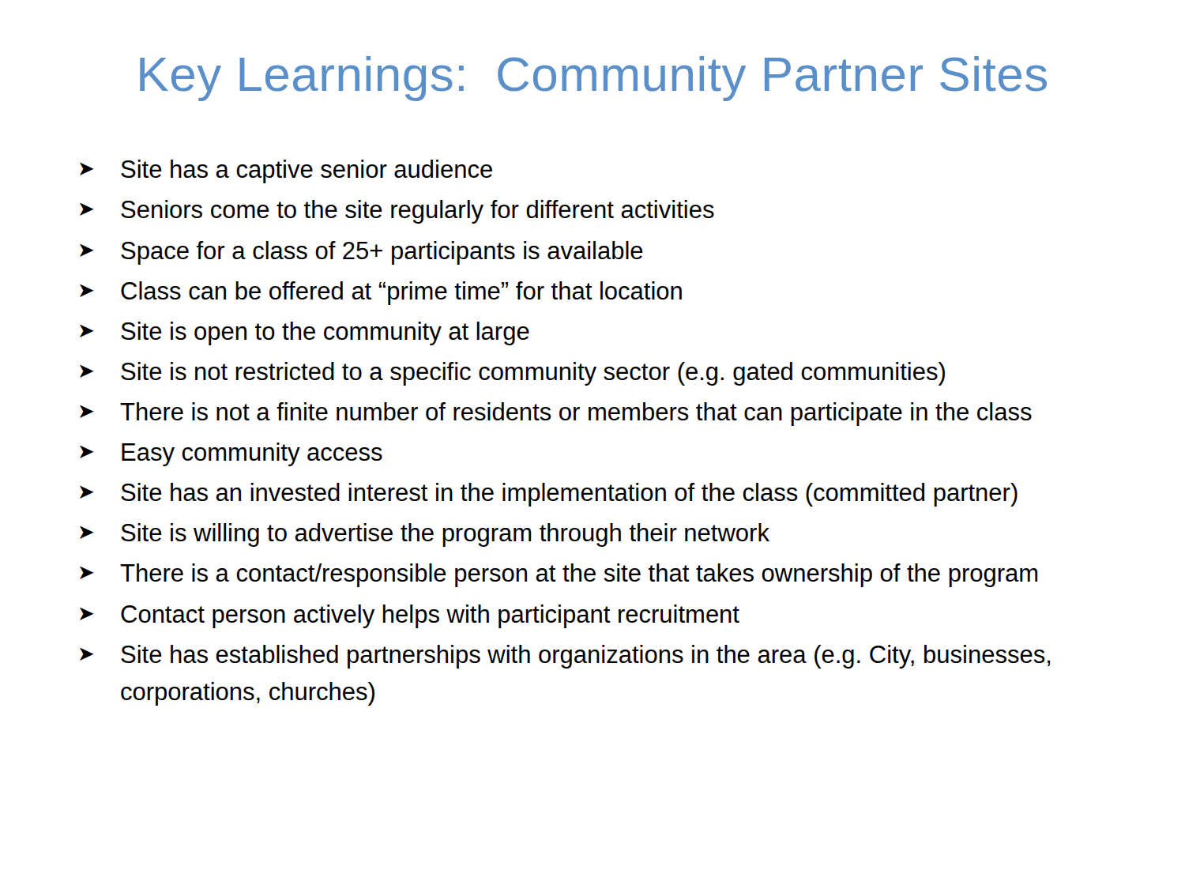Key Learnings: Community Partner Sites
Site has a captive senior audience
Seniors come to the site regularly for different activities
Space for a class of 25+ participants is available
Class can be offered at “prime time” for that location
Site is open to the community at large
Site is not restricted to a specific community sector (e.g. gated communities)
There is not a finite number of residents or members that can participate in the class
Easy community access
Site has an invested interest in the implementation of the class (committed partner)
Site is willing to advertise the program through their network
There is a contact/responsible person at the site that takes ownership of the program
Contact person actively helps with participant recruitment
Site has established partnerships with organizations in the area (e.g. City, businesses, corporations, churches)